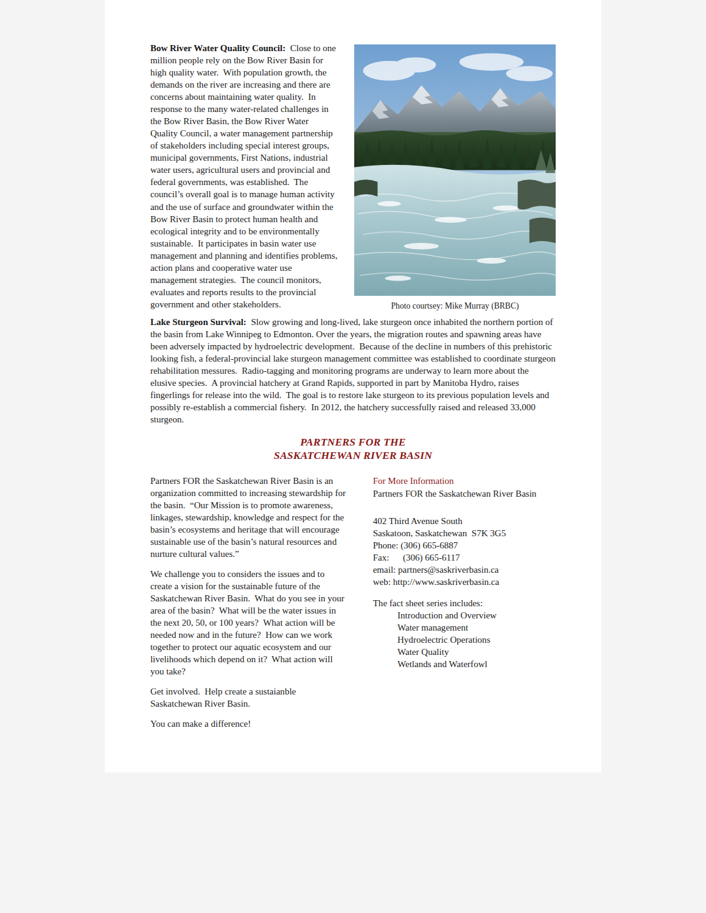Bow River Water Quality Council: Close to one million people rely on the Bow River Basin for high quality water. With population growth, the demands on the river are increasing and there are concerns about maintaining water quality. In response to the many water-related challenges in the Bow River Basin, the Bow River Water Quality Council, a water management partnership of stakeholders including special interest groups, municipal governments, First Nations, industrial water users, agricultural users and provincial and federal governments, was established. The council’s overall goal is to manage human activity and the use of surface and groundwater within the Bow River Basin to protect human health and ecological integrity and to be environmentally sustainable. It participates in basin water use management and planning and identifies problems, action plans and cooperative water use management strategies. The council monitors, evaluates and reports results to the provincial government and other stakeholders.
Photo courtsey: Mike Murray (BRBC)
Lake Sturgeon Survival: Slow growing and long-lived, lake sturgeon once inhabited the northern portion of the basin from Lake Winnipeg to Edmonton. Over the years, the migration routes and spawning areas have been adversely impacted by hydroelectric development. Because of the decline in numbers of this prehistoric looking fish, a federal-provincial lake sturgeon management committee was established to coordinate sturgeon rehabilitation messures. Radio-tagging and monitoring programs are underway to learn more about the elusive species. A provincial hatchery at Grand Rapids, supported in part by Manitoba Hydro, raises fingerlings for release into the wild. The goal is to restore lake sturgeon to its previous population levels and possibly re-establish a commercial fishery. In 2012, the hatchery successfully raised and released 33,000 sturgeon.
PARTNERS FOR THE
SASKATCHEWAN RIVER BASIN
Partners FOR the Saskatchewan River Basin is an organization committed to increasing stewardship for the basin. “Our Mission is to promote awareness, linkages, stewardship, knowledge and respect for the basin’s ecosystems and heritage that will encourage sustainable use of the basin’s natural resources and nurture cultural values.”
We challenge you to considers the issues and to create a vision for the sustainable future of the Saskatchewan River Basin. What do you see in your area of the basin? What will be the water issues in the next 20, 50, or 100 years? What action will be needed now and in the future? How can we work together to protect our aquatic ecosystem and our livelihoods which depend on it? What action will you take?
Get involved. Help create a sustaianble Saskatchewan River Basin.
You can make a difference!
For More Information
Partners FOR the Saskatchewan River Basin
402 Third Avenue South
Saskatoon, Saskatchewan S7K 3G5
Phone: (306) 665-6887
Fax: (306) 665-6117
email: partners@saskriverbasin.ca
web: http://www.saskriverbasin.ca
The fact sheet series includes:
Introduction and Overview
Water management
Hydroelectric Operations
Water Quality
Wetlands and Waterfowl